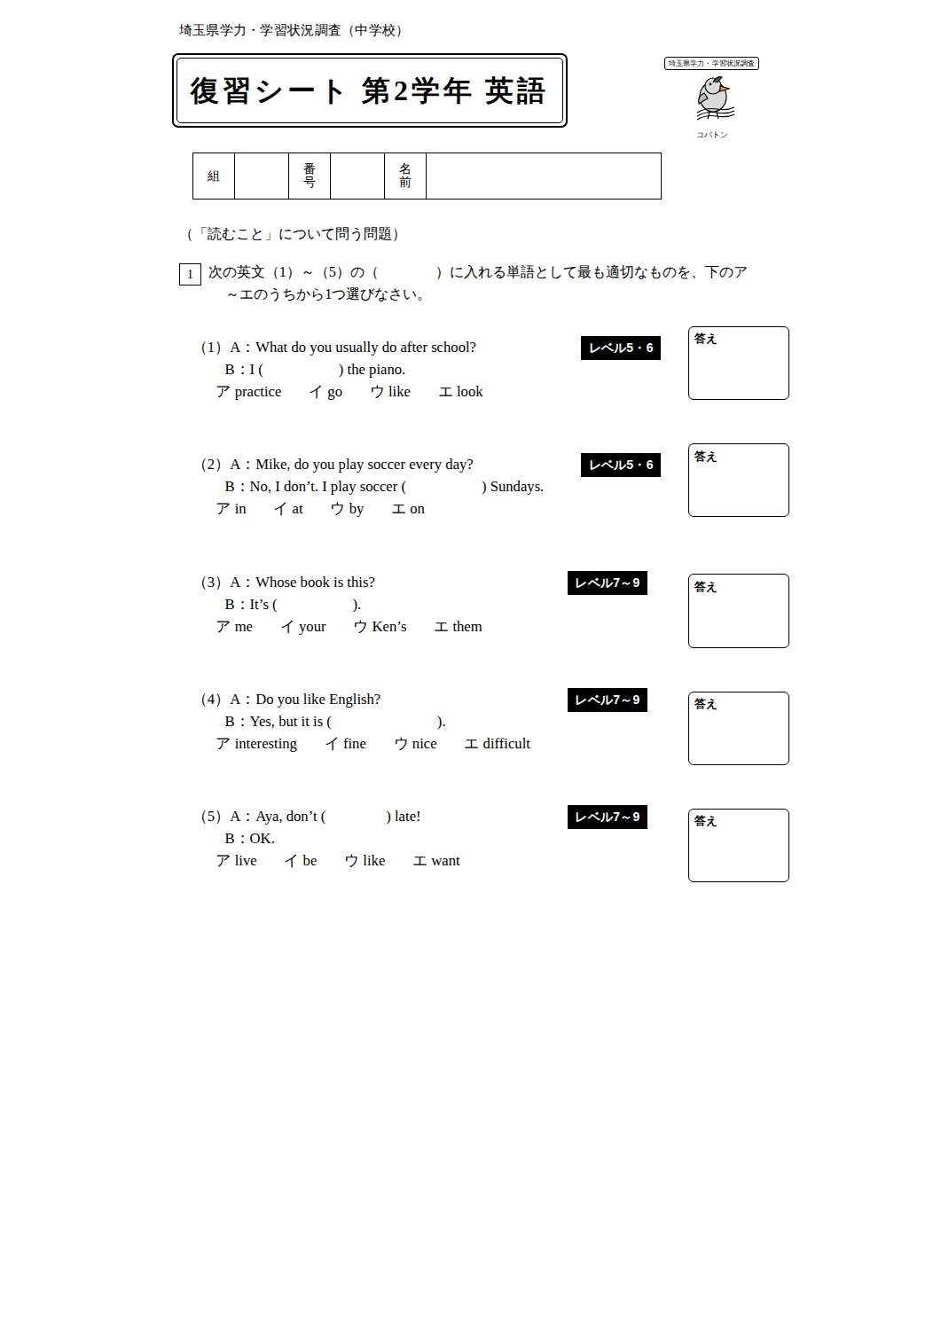埼玉県学力・学習状況調査（中学校）
復習シート 第2学年 英語
埼玉県学力・学習状況調査
コバトン
| 組 | | 番 号 | | 名 前 | |
（「読むこと」について問う問題）
1
次の英文（1）～（5）の（　　　　）に入れる単語として最も適切なものを、下のア
～エのうちから1つ選びなさい。
（1）A：What do you usually do after school?
B：I (　　　　　) the piano.
ア practice イ go ウ like エ look
レベル5・6
答え
（2）A：Mike, do you play soccer every day?
B：No, I don’t. I play soccer (　　　　　) Sundays.
ア in イ at ウ by エ on
レベル5・6
答え
（3）A：Whose book is this?
B：It’s (　　　　　).
ア me イ your ウ Ken’s エ them
レベル7～9
答え
（4）A：Do you like English?
B：Yes, but it is (　　　　　　　).
ア interesting イ fine ウ nice エ difficult
レベル7～9
答え
（5）A：Aya, don’t (　　　　) late!
B：OK.
ア live イ be ウ like エ want
レベル7～9
答え